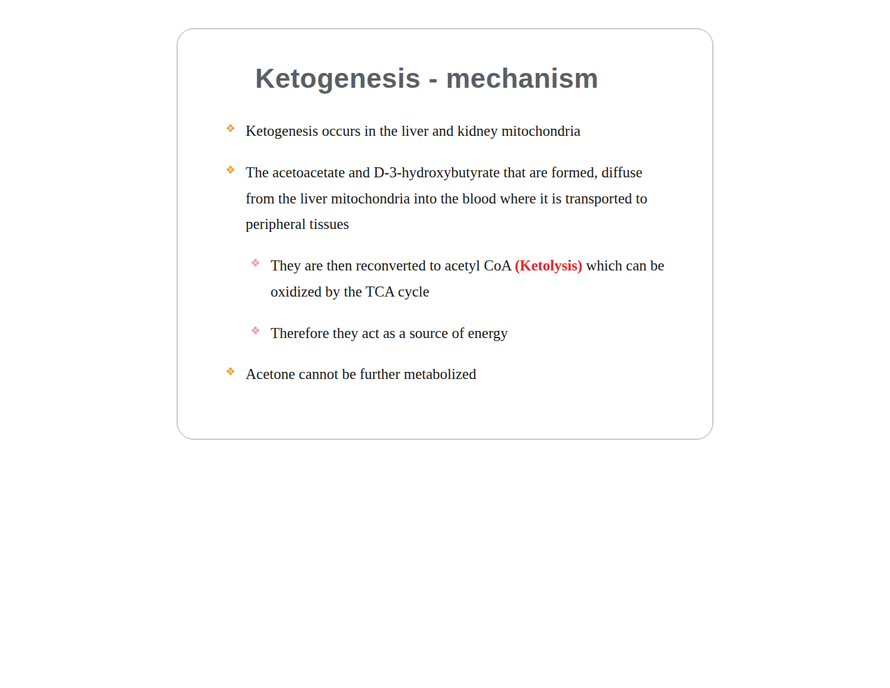Ketogenesis - mechanism
Ketogenesis occurs in the liver and kidney mitochondria
The acetoacetate and D-3-hydroxybutyrate that are formed, diffuse from the liver mitochondria into the blood where it is transported to peripheral tissues
They are then reconverted to acetyl CoA (Ketolysis) which can be oxidized by the TCA cycle
Therefore they act as a source of energy
Acetone cannot be further metabolized